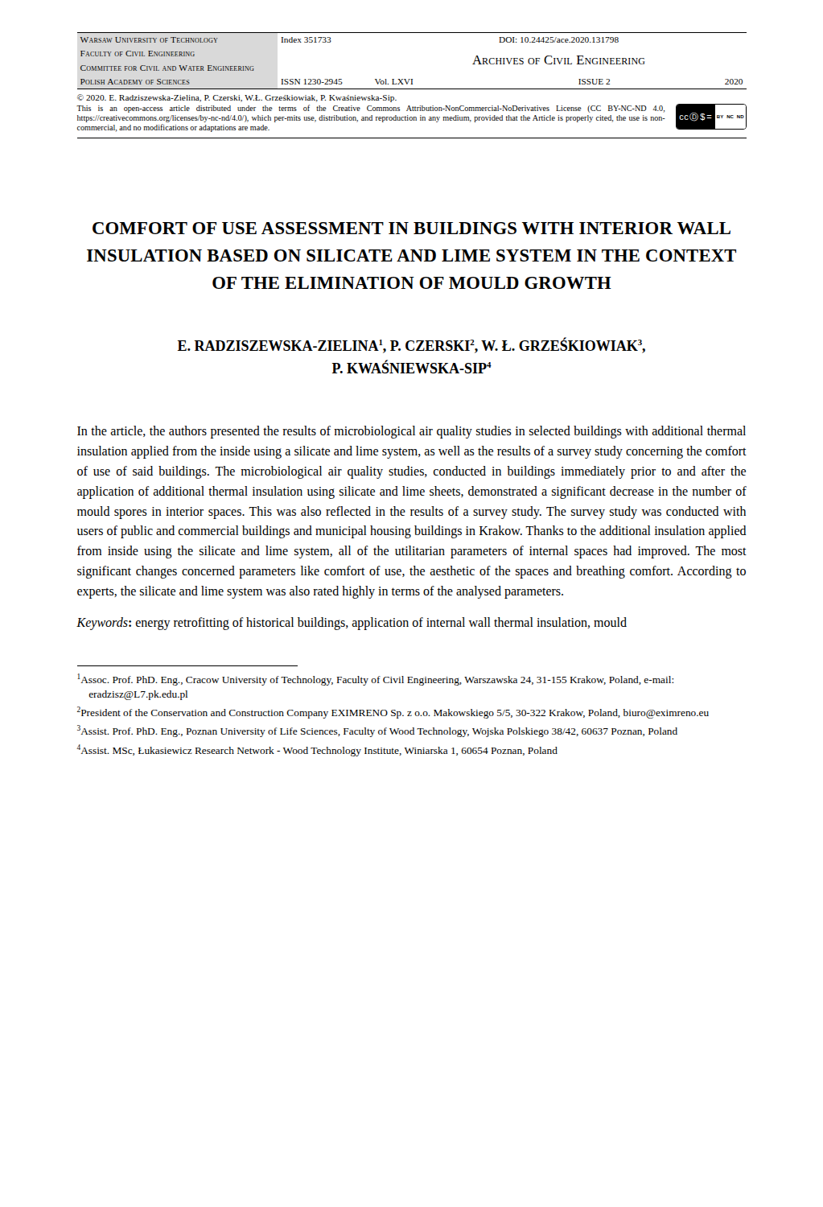| Warsaw University of Technology | Index 351733 | DOI: 10.24425/ace.2020.131798 |
| Faculty of Civil Engineering | | Archives of Civil Engineering |
| Committee for Civil and Water Engineering | |
| Polish Academy of Sciences | ISSN 1230-2945 | Vol. LXVI | ISSUE 2 | 2020 |
© 2020. E. Radziszewska-Zielina, P. Czerski, W.Ł. Grześkiowiak, P. Kwaśniewska-Sip.
This is an open-access article distributed under the terms of the Creative Commons Attribution-NonCommercial-NoDerivatives License (CC BY-NC-ND 4.0, https://creativecommons.org/licenses/by-nc-nd/4.0/), which per-mits use, distribution, and reproduction in any medium, provided that the Article is properly cited, the use is non-commercial, and no modifications or adaptations are made.
ccⒹ$=
BY NC ND
Comfort of use assessment in buildings with interior wall insulation based on silicate and lime system in the context of the elimination of mould growth
E. Radziszewska-Zielina1, P. Czerski2, W. Ł. Grześkiowiak3,
P. Kwaśniewska-Sip4
In the article, the authors presented the results of microbiological air quality studies in selected buildings with additional thermal insulation applied from the inside using a silicate and lime system, as well as the results of a survey study concerning the comfort of use of said buildings. The microbiological air quality studies, conducted in buildings immediately prior to and after the application of additional thermal insulation using silicate and lime sheets, demonstrated a significant decrease in the number of mould spores in interior spaces. This was also reflected in the results of a survey study. The survey study was conducted with users of public and commercial buildings and municipal housing buildings in Krakow. Thanks to the additional insulation applied from inside using the silicate and lime system, all of the utilitarian parameters of internal spaces had improved. The most significant changes concerned parameters like comfort of use, the aesthetic of the spaces and breathing comfort. According to experts, the silicate and lime system was also rated highly in terms of the analysed parameters.
Keywords: energy retrofitting of historical buildings, application of internal wall thermal insulation, mould
1Assoc. Prof. PhD. Eng., Cracow University of Technology, Faculty of Civil Engineering, Warszawska 24, 31-155 Krakow, Poland, e-mail: eradzisz@L7.pk.edu.pl
2President of the Conservation and Construction Company EXIMRENO Sp. z o.o. Makowskiego 5/5, 30-322 Krakow, Poland, biuro@eximreno.eu
3Assist. Prof. PhD. Eng., Poznan University of Life Sciences, Faculty of Wood Technology, Wojska Polskiego 38/42, 60637 Poznan, Poland
4Assist. MSc, Łukasiewicz Research Network - Wood Technology Institute, Winiarska 1, 60654 Poznan, Poland